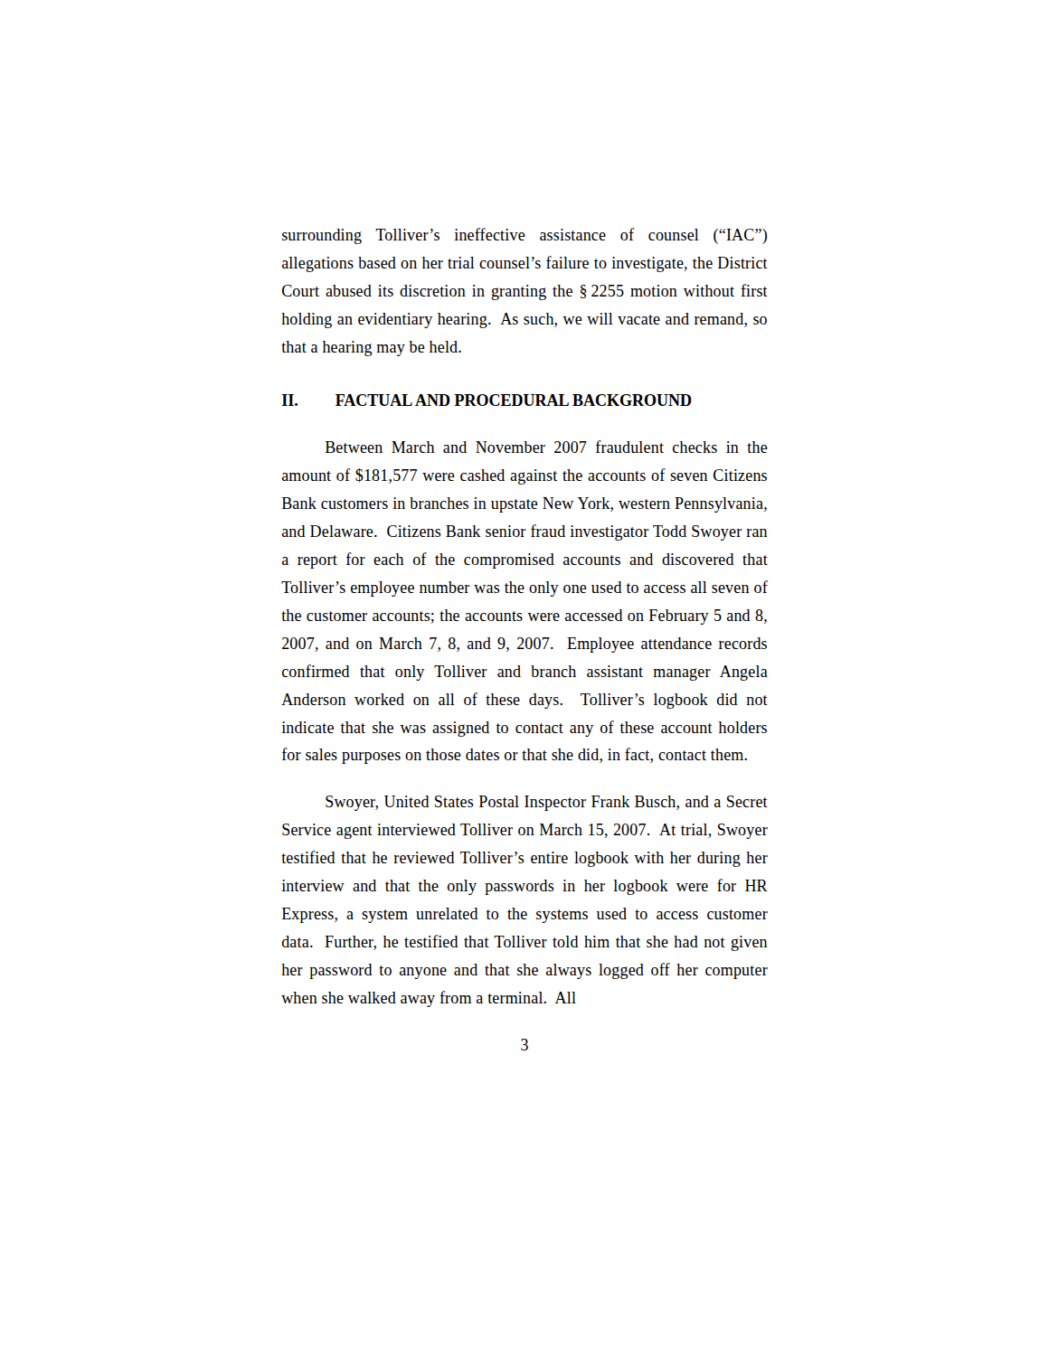surrounding Tolliver’s ineffective assistance of counsel (“IAC”) allegations based on her trial counsel’s failure to investigate, the District Court abused its discretion in granting the § 2255 motion without first holding an evidentiary hearing. As such, we will vacate and remand, so that a hearing may be held.
II. FACTUAL AND PROCEDURAL BACKGROUND
Between March and November 2007 fraudulent checks in the amount of $181,577 were cashed against the accounts of seven Citizens Bank customers in branches in upstate New York, western Pennsylvania, and Delaware. Citizens Bank senior fraud investigator Todd Swoyer ran a report for each of the compromised accounts and discovered that Tolliver’s employee number was the only one used to access all seven of the customer accounts; the accounts were accessed on February 5 and 8, 2007, and on March 7, 8, and 9, 2007. Employee attendance records confirmed that only Tolliver and branch assistant manager Angela Anderson worked on all of these days. Tolliver’s logbook did not indicate that she was assigned to contact any of these account holders for sales purposes on those dates or that she did, in fact, contact them.
Swoyer, United States Postal Inspector Frank Busch, and a Secret Service agent interviewed Tolliver on March 15, 2007. At trial, Swoyer testified that he reviewed Tolliver’s entire logbook with her during her interview and that the only passwords in her logbook were for HR Express, a system unrelated to the systems used to access customer data. Further, he testified that Tolliver told him that she had not given her password to anyone and that she always logged off her computer when she walked away from a terminal. All
3